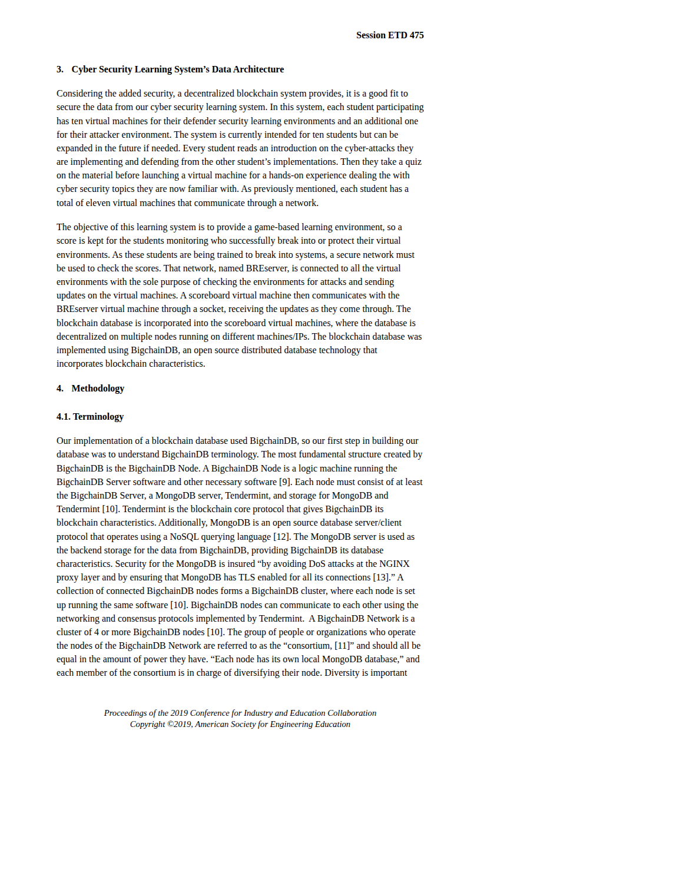Session ETD 475
3. Cyber Security Learning System’s Data Architecture
Considering the added security, a decentralized blockchain system provides, it is a good fit to secure the data from our cyber security learning system. In this system, each student participating has ten virtual machines for their defender security learning environments and an additional one for their attacker environment. The system is currently intended for ten students but can be expanded in the future if needed. Every student reads an introduction on the cyber-attacks they are implementing and defending from the other student’s implementations. Then they take a quiz on the material before launching a virtual machine for a hands-on experience dealing the with cyber security topics they are now familiar with. As previously mentioned, each student has a total of eleven virtual machines that communicate through a network.
The objective of this learning system is to provide a game-based learning environment, so a score is kept for the students monitoring who successfully break into or protect their virtual environments. As these students are being trained to break into systems, a secure network must be used to check the scores. That network, named BREserver, is connected to all the virtual environments with the sole purpose of checking the environments for attacks and sending updates on the virtual machines. A scoreboard virtual machine then communicates with the BREserver virtual machine through a socket, receiving the updates as they come through. The blockchain database is incorporated into the scoreboard virtual machines, where the database is decentralized on multiple nodes running on different machines/IPs. The blockchain database was implemented using BigchainDB, an open source distributed database technology that incorporates blockchain characteristics.
4. Methodology
4.1. Terminology
Our implementation of a blockchain database used BigchainDB, so our first step in building our database was to understand BigchainDB terminology. The most fundamental structure created by BigchainDB is the BigchainDB Node. A BigchainDB Node is a logic machine running the BigchainDB Server software and other necessary software [9]. Each node must consist of at least the BigchainDB Server, a MongoDB server, Tendermint, and storage for MongoDB and Tendermint [10]. Tendermint is the blockchain core protocol that gives BigchainDB its blockchain characteristics. Additionally, MongoDB is an open source database server/client protocol that operates using a NoSQL querying language [12]. The MongoDB server is used as the backend storage for the data from BigchainDB, providing BigchainDB its database characteristics. Security for the MongoDB is insured “by avoiding DoS attacks at the NGINX proxy layer and by ensuring that MongoDB has TLS enabled for all its connections [13].” A collection of connected BigchainDB nodes forms a BigchainDB cluster, where each node is set up running the same software [10]. BigchainDB nodes can communicate to each other using the networking and consensus protocols implemented by Tendermint. A BigchainDB Network is a cluster of 4 or more BigchainDB nodes [10]. The group of people or organizations who operate the nodes of the BigchainDB Network are referred to as the “consortium, [11]” and should all be equal in the amount of power they have. “Each node has its own local MongoDB database,” and each member of the consortium is in charge of diversifying their node. Diversity is important
Proceedings of the 2019 Conference for Industry and Education Collaboration
Copyright ©2019, American Society for Engineering Education